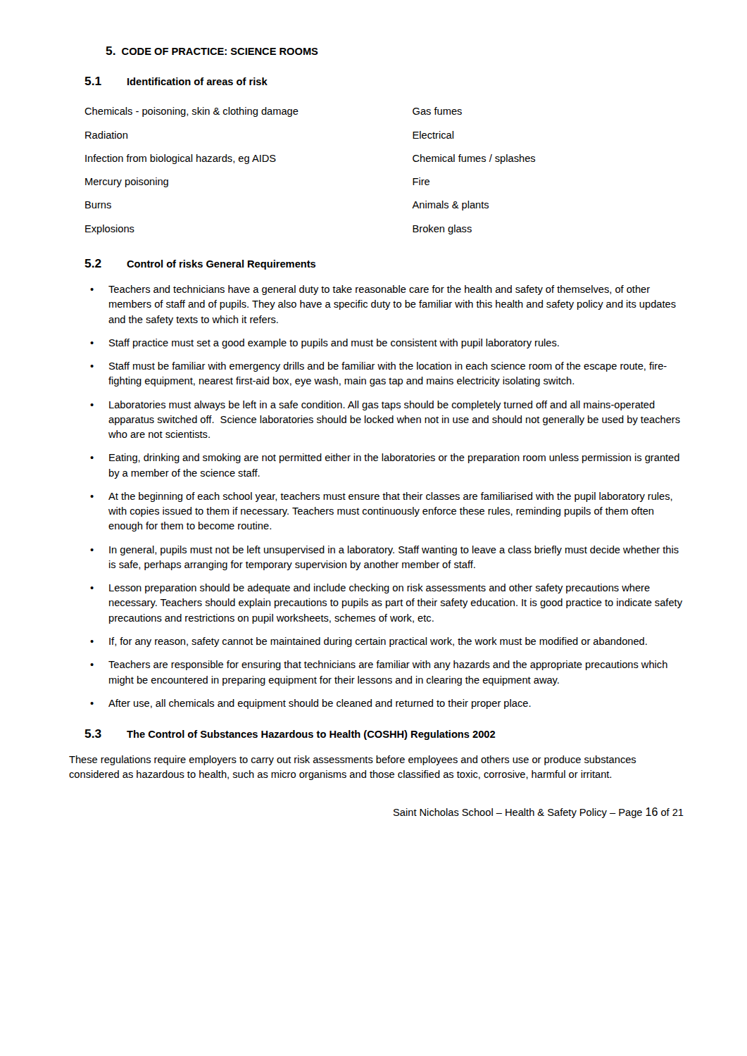5. CODE OF PRACTICE: SCIENCE ROOMS
5.1 Identification of areas of risk
| Chemicals - poisoning, skin & clothing damage | Gas fumes |
| Radiation | Electrical |
| Infection from biological hazards, eg AIDS | Chemical fumes / splashes |
| Mercury poisoning | Fire |
| Burns | Animals & plants |
| Explosions | Broken glass |
5.2 Control of risks General Requirements
Teachers and technicians have a general duty to take reasonable care for the health and safety of themselves, of other members of staff and of pupils. They also have a specific duty to be familiar with this health and safety policy and its updates and the safety texts to which it refers.
Staff practice must set a good example to pupils and must be consistent with pupil laboratory rules.
Staff must be familiar with emergency drills and be familiar with the location in each science room of the escape route, fire-fighting equipment, nearest first-aid box, eye wash, main gas tap and mains electricity isolating switch.
Laboratories must always be left in a safe condition. All gas taps should be completely turned off and all mains-operated apparatus switched off. Science laboratories should be locked when not in use and should not generally be used by teachers who are not scientists.
Eating, drinking and smoking are not permitted either in the laboratories or the preparation room unless permission is granted by a member of the science staff.
At the beginning of each school year, teachers must ensure that their classes are familiarised with the pupil laboratory rules, with copies issued to them if necessary. Teachers must continuously enforce these rules, reminding pupils of them often enough for them to become routine.
In general, pupils must not be left unsupervised in a laboratory. Staff wanting to leave a class briefly must decide whether this is safe, perhaps arranging for temporary supervision by another member of staff.
Lesson preparation should be adequate and include checking on risk assessments and other safety precautions where necessary. Teachers should explain precautions to pupils as part of their safety education. It is good practice to indicate safety precautions and restrictions on pupil worksheets, schemes of work, etc.
If, for any reason, safety cannot be maintained during certain practical work, the work must be modified or abandoned.
Teachers are responsible for ensuring that technicians are familiar with any hazards and the appropriate precautions which might be encountered in preparing equipment for their lessons and in clearing the equipment away.
After use, all chemicals and equipment should be cleaned and returned to their proper place.
5.3 The Control of Substances Hazardous to Health (COSHH) Regulations 2002
These regulations require employers to carry out risk assessments before employees and others use or produce substances considered as hazardous to health, such as micro organisms and those classified as toxic, corrosive, harmful or irritant.
Saint Nicholas School – Health & Safety Policy – Page 16 of 21